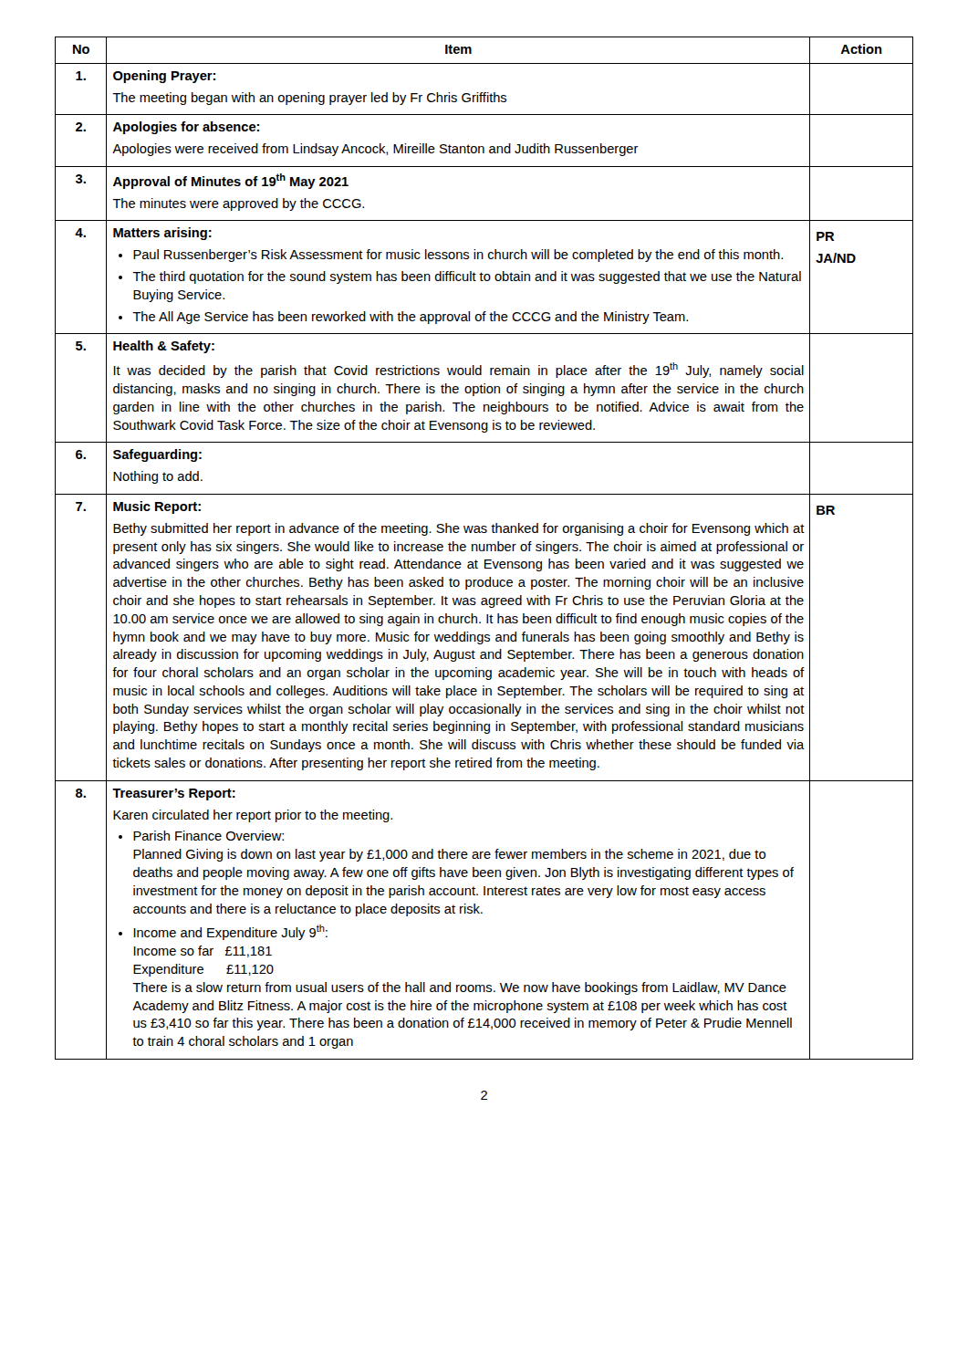| No | Item | Action |
| --- | --- | --- |
| 1. | Opening Prayer: The meeting began with an opening prayer led by Fr Chris Griffiths | |
| 2. | Apologies for absence: Apologies were received from Lindsay Ancock, Mireille Stanton and Judith Russenberger | |
| 3. | Approval of Minutes of 19 th May 2021 The minutes were approved by the CCCG. | |
| 4. | Matters arising: Paul Russenberger’s Risk Assessment for music lessons in church will be completed by the end of this month. The third quotation for the sound system has been difficult to obtain and it was suggested that we use the Natural Buying Service. The All Age Service has been reworked with the approval of the CCCG and the Ministry Team. | PR JA/ND |
| 5. | Health & Safety: It was decided by the parish that Covid restrictions would remain in place after the 19 th July, namely social distancing, masks and no singing in church. There is the option of singing a hymn after the service in the church garden in line with the other churches in the parish. The neighbours to be notified. Advice is await from the Southwark Covid Task Force. The size of the choir at Evensong is to be reviewed. | |
| 6. | Safeguarding: Nothing to add. | |
| 7. | Music Report: Bethy submitted her report in advance of the meeting. She was thanked for organising a choir for Evensong which at present only has six singers. She would like to increase the number of singers. The choir is aimed at professional or advanced singers who are able to sight read. Attendance at Evensong has been varied and it was suggested we advertise in the other churches. Bethy has been asked to produce a poster. The morning choir will be an inclusive choir and she hopes to start rehearsals in September. It was agreed with Fr Chris to use the Peruvian Gloria at the 10.00 am service once we are allowed to sing again in church. It has been difficult to find enough music copies of the hymn book and we may have to buy more. Music for weddings and funerals has been going smoothly and Bethy is already in discussion for upcoming weddings in July, August and September. There has been a generous donation for four choral scholars and an organ scholar in the upcoming academic year. She will be in touch with heads of music in local schools and colleges. Auditions will take place in September. The scholars will be required to sing at both Sunday services whilst the organ scholar will play occasionally in the services and sing in the choir whilst not playing. Bethy hopes to start a monthly recital series beginning in September, with professional standard musicians and lunchtime recitals on Sundays once a month. She will discuss with Chris whether these should be funded via tickets sales or donations. After presenting her report she retired from the meeting. | BR |
| 8. | Treasurer’s Report: Karen circulated her report prior to the meeting. Parish Finance Overview: Planned Giving is down on last year by £1,000 and there are fewer members in the scheme in 2021, due to deaths and people moving away. A few one off gifts have been given. Jon Blyth is investigating different types of investment for the money on deposit in the parish account. Interest rates are very low for most easy access accounts and there is a reluctance to place deposits at risk. Income and Expenditure July 9 th : Income so far £11,181 Expenditure £11,120 There is a slow return from usual users of the hall and rooms. We now have bookings from Laidlaw, MV Dance Academy and Blitz Fitness. A major cost is the hire of the microphone system at £108 per week which has cost us £3,410 so far this year. There has been a donation of £14,000 received in memory of Peter & Prudie Mennell to train 4 choral scholars and 1 organ | |
2